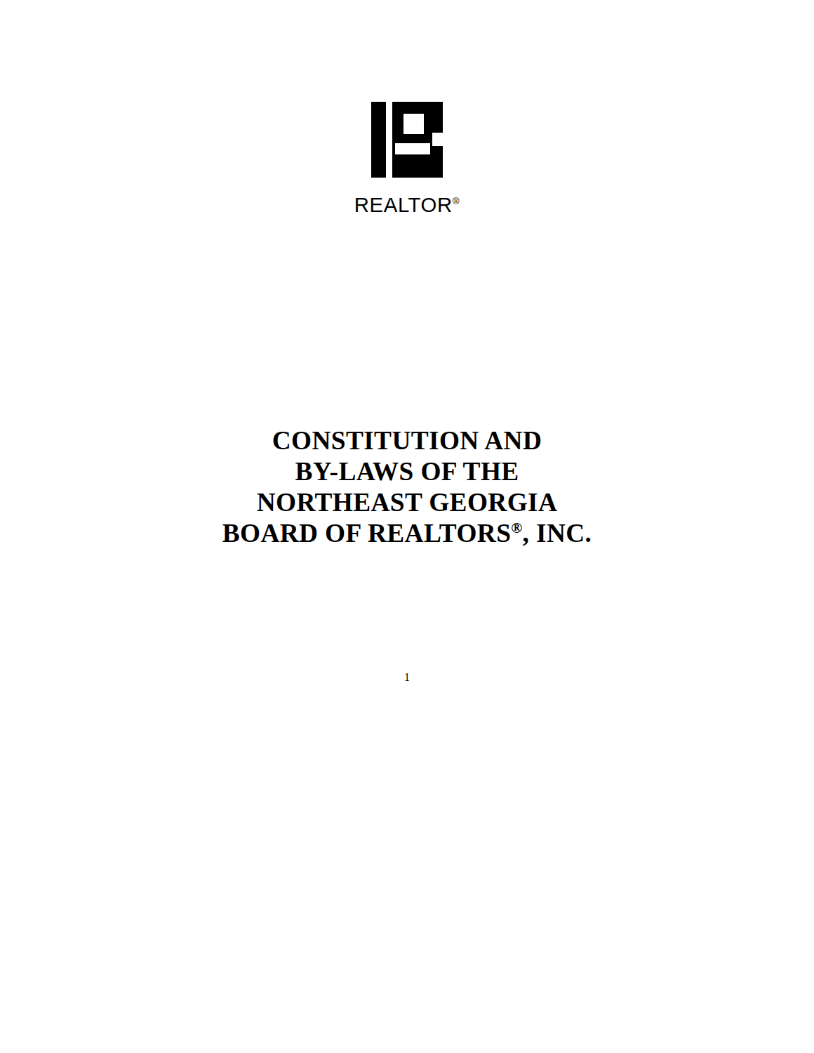REALTOR®
CONSTITUTION AND
BY-LAWS OF THE
NORTHEAST GEORGIA
BOARD OF REALTORS®, INC.
1